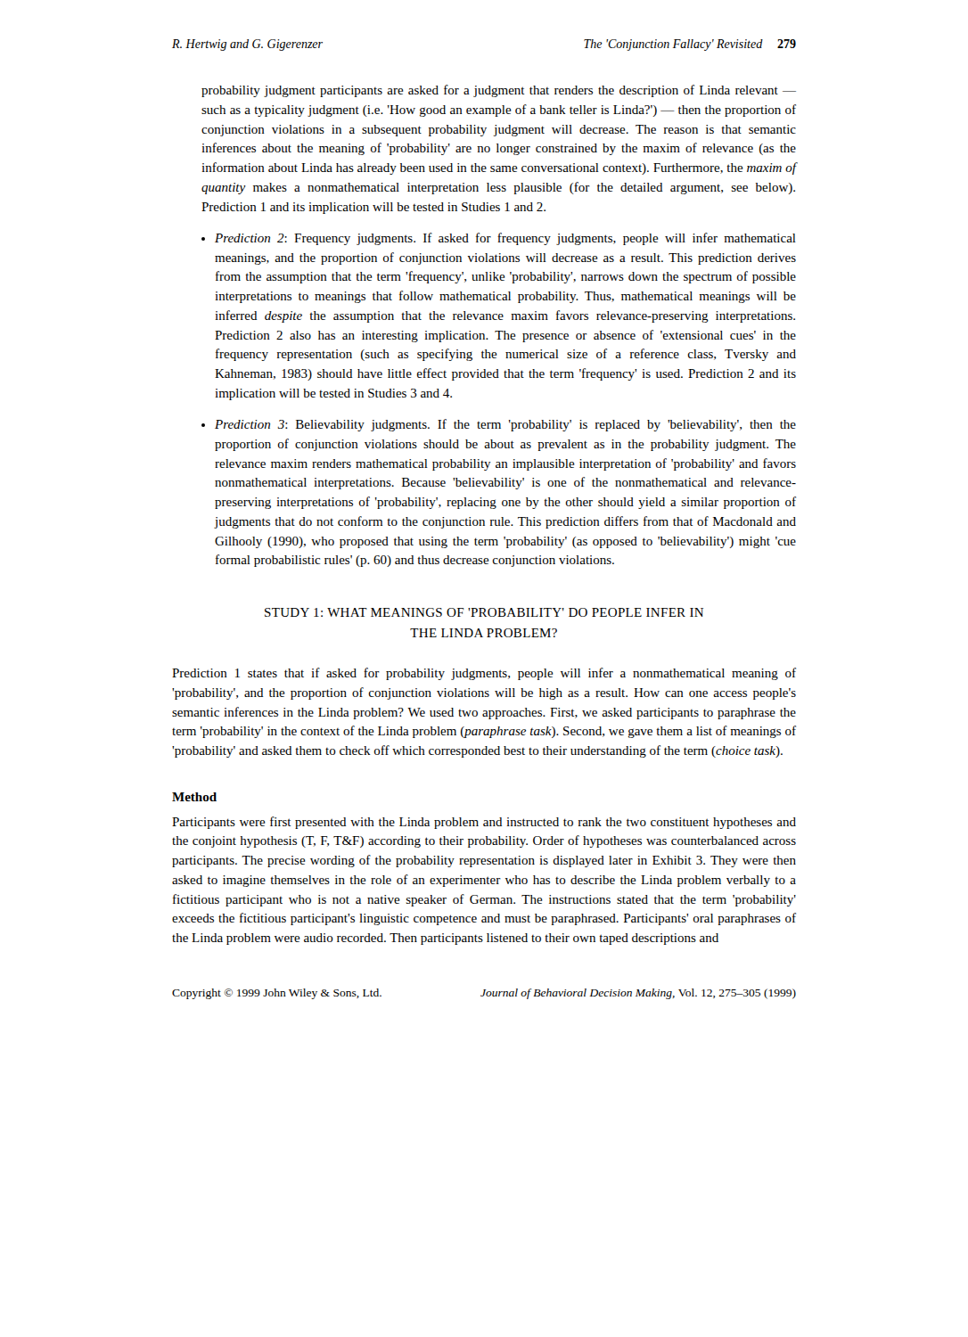R. Hertwig and G. Gigerenzer
The 'Conjunction Fallacy' Revisited 279
probability judgment participants are asked for a judgment that renders the description of Linda relevant — such as a typicality judgment (i.e. 'How good an example of a bank teller is Linda?') — then the proportion of conjunction violations in a subsequent probability judgment will decrease. The reason is that semantic inferences about the meaning of 'probability' are no longer constrained by the maxim of relevance (as the information about Linda has already been used in the same conversational context). Furthermore, the maxim of quantity makes a nonmathematical interpretation less plausible (for the detailed argument, see below). Prediction 1 and its implication will be tested in Studies 1 and 2.
Prediction 2: Frequency judgments. If asked for frequency judgments, people will infer mathematical meanings, and the proportion of conjunction violations will decrease as a result. This prediction derives from the assumption that the term 'frequency', unlike 'probability', narrows down the spectrum of possible interpretations to meanings that follow mathematical probability. Thus, mathematical meanings will be inferred despite the assumption that the relevance maxim favors relevance-preserving interpretations. Prediction 2 also has an interesting implication. The presence or absence of 'extensional cues' in the frequency representation (such as specifying the numerical size of a reference class, Tversky and Kahneman, 1983) should have little effect provided that the term 'frequency' is used. Prediction 2 and its implication will be tested in Studies 3 and 4.
Prediction 3: Believability judgments. If the term 'probability' is replaced by 'believability', then the proportion of conjunction violations should be about as prevalent as in the probability judgment. The relevance maxim renders mathematical probability an implausible interpretation of 'probability' and favors nonmathematical interpretations. Because 'believability' is one of the nonmathematical and relevance-preserving interpretations of 'probability', replacing one by the other should yield a similar proportion of judgments that do not conform to the conjunction rule. This prediction differs from that of Macdonald and Gilhooly (1990), who proposed that using the term 'probability' (as opposed to 'believability') might 'cue formal probabilistic rules' (p. 60) and thus decrease conjunction violations.
Study 1: What Meanings of 'Probability' Do People Infer in
the Linda Problem?
Prediction 1 states that if asked for probability judgments, people will infer a nonmathematical meaning of 'probability', and the proportion of conjunction violations will be high as a result. How can one access people's semantic inferences in the Linda problem? We used two approaches. First, we asked participants to paraphrase the term 'probability' in the context of the Linda problem (paraphrase task). Second, we gave them a list of meanings of 'probability' and asked them to check off which corresponded best to their understanding of the term (choice task).
Method
Participants were first presented with the Linda problem and instructed to rank the two constituent hypotheses and the conjoint hypothesis (T, F, T&F) according to their probability. Order of hypotheses was counterbalanced across participants. The precise wording of the probability representation is displayed later in Exhibit 3. They were then asked to imagine themselves in the role of an experimenter who has to describe the Linda problem verbally to a fictitious participant who is not a native speaker of German. The instructions stated that the term 'probability' exceeds the fictitious participant's linguistic competence and must be paraphrased. Participants' oral paraphrases of the Linda problem were audio recorded. Then participants listened to their own taped descriptions and
Copyright © 1999 John Wiley & Sons, Ltd.
Journal of Behavioral Decision Making, Vol. 12, 275–305 (1999)